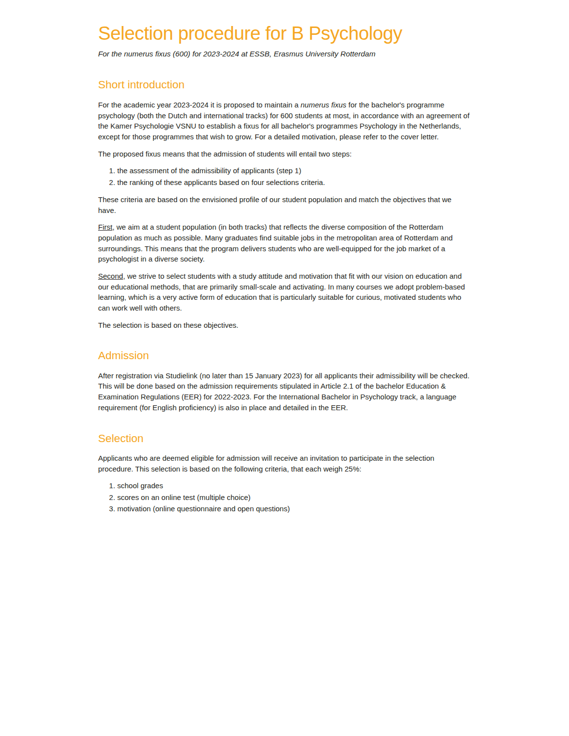Selection procedure for B Psychology
For the numerus fixus (600) for 2023-2024 at ESSB, Erasmus University Rotterdam
Short introduction
For the academic year 2023-2024 it is proposed to maintain a numerus fixus for the bachelor's programme psychology (both the Dutch and international tracks) for 600 students at most, in accordance with an agreement of the Kamer Psychologie VSNU to establish a fixus for all bachelor's programmes Psychology in the Netherlands, except for those programmes that wish to grow. For a detailed motivation, please refer to the cover letter.
The proposed fixus means that the admission of students will entail two steps:
the assessment of the admissibility of applicants (step 1)
the ranking of these applicants based on four selections criteria.
These criteria are based on the envisioned profile of our student population and match the objectives that we have.
First, we aim at a student population (in both tracks) that reflects the diverse composition of the Rotterdam population as much as possible. Many graduates find suitable jobs in the metropolitan area of Rotterdam and surroundings. This means that the program delivers students who are well-equipped for the job market of a psychologist in a diverse society.
Second, we strive to select students with a study attitude and motivation that fit with our vision on education and our educational methods, that are primarily small-scale and activating. In many courses we adopt problem-based learning, which is a very active form of education that is particularly suitable for curious, motivated students who can work well with others.
The selection is based on these objectives.
Admission
After registration via Studielink (no later than 15 January 2023) for all applicants their admissibility will be checked. This will be done based on the admission requirements stipulated in Article 2.1 of the bachelor Education & Examination Regulations (EER) for 2022-2023. For the International Bachelor in Psychology track, a language requirement (for English proficiency) is also in place and detailed in the EER.
Selection
Applicants who are deemed eligible for admission will receive an invitation to participate in the selection procedure. This selection is based on the following criteria, that each weigh 25%:
school grades
scores on an online test (multiple choice)
motivation (online questionnaire and open questions)